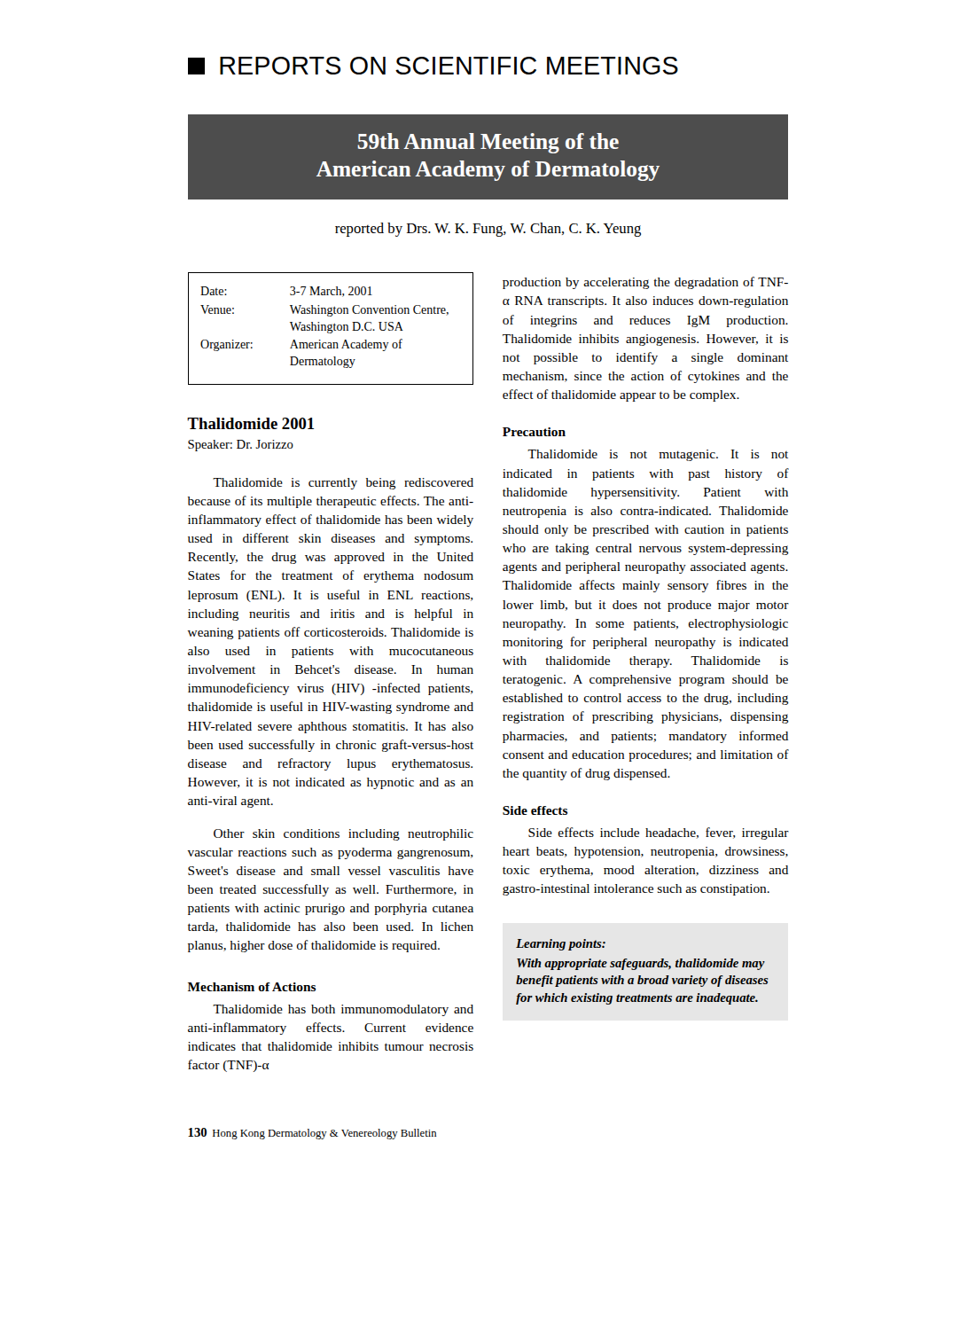REPORTS ON SCIENTIFIC MEETINGS
59th Annual Meeting of the
American Academy of Dermatology
reported by Drs. W. K. Fung, W. Chan, C. K. Yeung
| Date: | 3-7 March, 2001 |
| Venue: | Washington Convention Centre, Washington D.C. USA |
| Organizer: | American Academy of Dermatology |
Thalidomide 2001
Speaker: Dr. Jorizzo
Thalidomide is currently being rediscovered because of its multiple therapeutic effects. The anti-inflammatory effect of thalidomide has been widely used in different skin diseases and symptoms. Recently, the drug was approved in the United States for the treatment of erythema nodosum leprosum (ENL). It is useful in ENL reactions, including neuritis and iritis and is helpful in weaning patients off corticosteroids. Thalidomide is also used in patients with mucocutaneous involvement in Behcet's disease. In human immunodeficiency virus (HIV) -infected patients, thalidomide is useful in HIV-wasting syndrome and HIV-related severe aphthous stomatitis. It has also been used successfully in chronic graft-versus-host disease and refractory lupus erythematosus. However, it is not indicated as hypnotic and as an anti-viral agent.
Other skin conditions including neutrophilic vascular reactions such as pyoderma gangrenosum, Sweet's disease and small vessel vasculitis have been treated successfully as well. Furthermore, in patients with actinic prurigo and porphyria cutanea tarda, thalidomide has also been used. In lichen planus, higher dose of thalidomide is required.
Mechanism of Actions
Thalidomide has both immunomodulatory and anti-inflammatory effects. Current evidence indicates that thalidomide inhibits tumour necrosis factor (TNF)-α
production by accelerating the degradation of TNF-α RNA transcripts. It also induces down-regulation of integrins and reduces IgM production. Thalidomide inhibits angiogenesis. However, it is not possible to identify a single dominant mechanism, since the action of cytokines and the effect of thalidomide appear to be complex.
Precaution
Thalidomide is not mutagenic. It is not indicated in patients with past history of thalidomide hypersensitivity. Patient with neutropenia is also contra-indicated. Thalidomide should only be prescribed with caution in patients who are taking central nervous system-depressing agents and peripheral neuropathy associated agents. Thalidomide affects mainly sensory fibres in the lower limb, but it does not produce major motor neuropathy. In some patients, electrophysiologic monitoring for peripheral neuropathy is indicated with thalidomide therapy. Thalidomide is teratogenic. A comprehensive program should be established to control access to the drug, including registration of prescribing physicians, dispensing pharmacies, and patients; mandatory informed consent and education procedures; and limitation of the quantity of drug dispensed.
Side effects
Side effects include headache, fever, irregular heart beats, hypotension, neutropenia, drowsiness, toxic erythema, mood alteration, dizziness and gastro-intestinal intolerance such as constipation.
Learning points:
With appropriate safeguards, thalidomide may benefit patients with a broad variety of diseases for which existing treatments are inadequate.
130 Hong Kong Dermatology & Venereology Bulletin